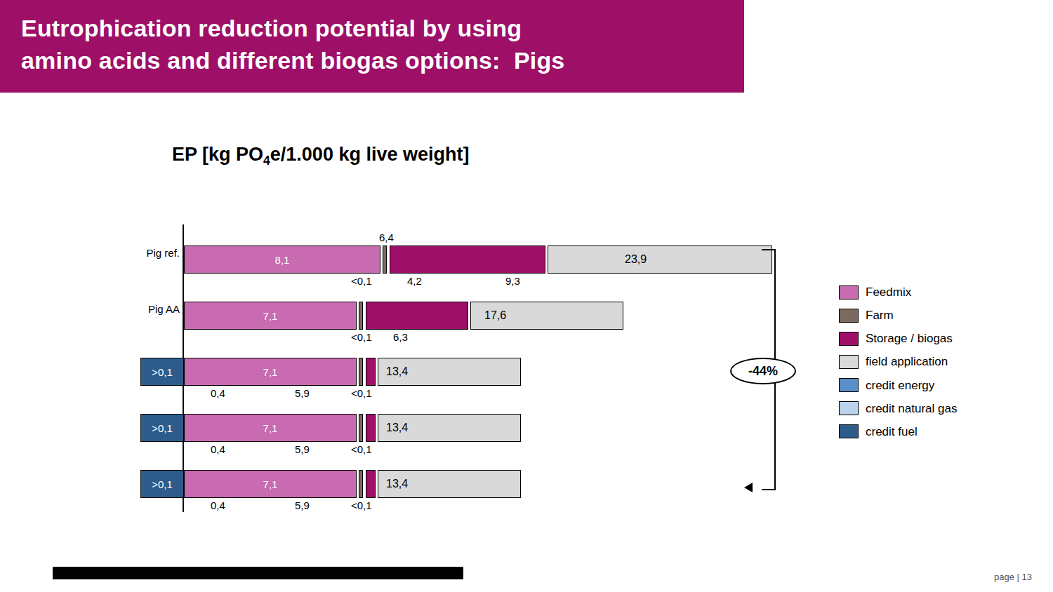Eutrophication reduction potential by using
amino acids and different biogas options: Pigs
EP [kg PO4e/1.000 kg live weight]
Pig ref.
8,1
6,4
23,9
<0,1
4,2
9,3
Pig AA
7,1
17,6
<0,1
6,3
Pig BG
CHP
7,1
>0,1
13,4
0,4
<0,1
5,9
Pig BG
CH4
7,1
>0,1
13,4
0,4
<0,1
5,9
Pig BG
fuel
7,1
>0,1
13,4
0,4
<0,1
5,9
Feedmix
Farm
Storage / biogas
field application
credit energy
credit natural gas
credit fuel
-44%
page | 13